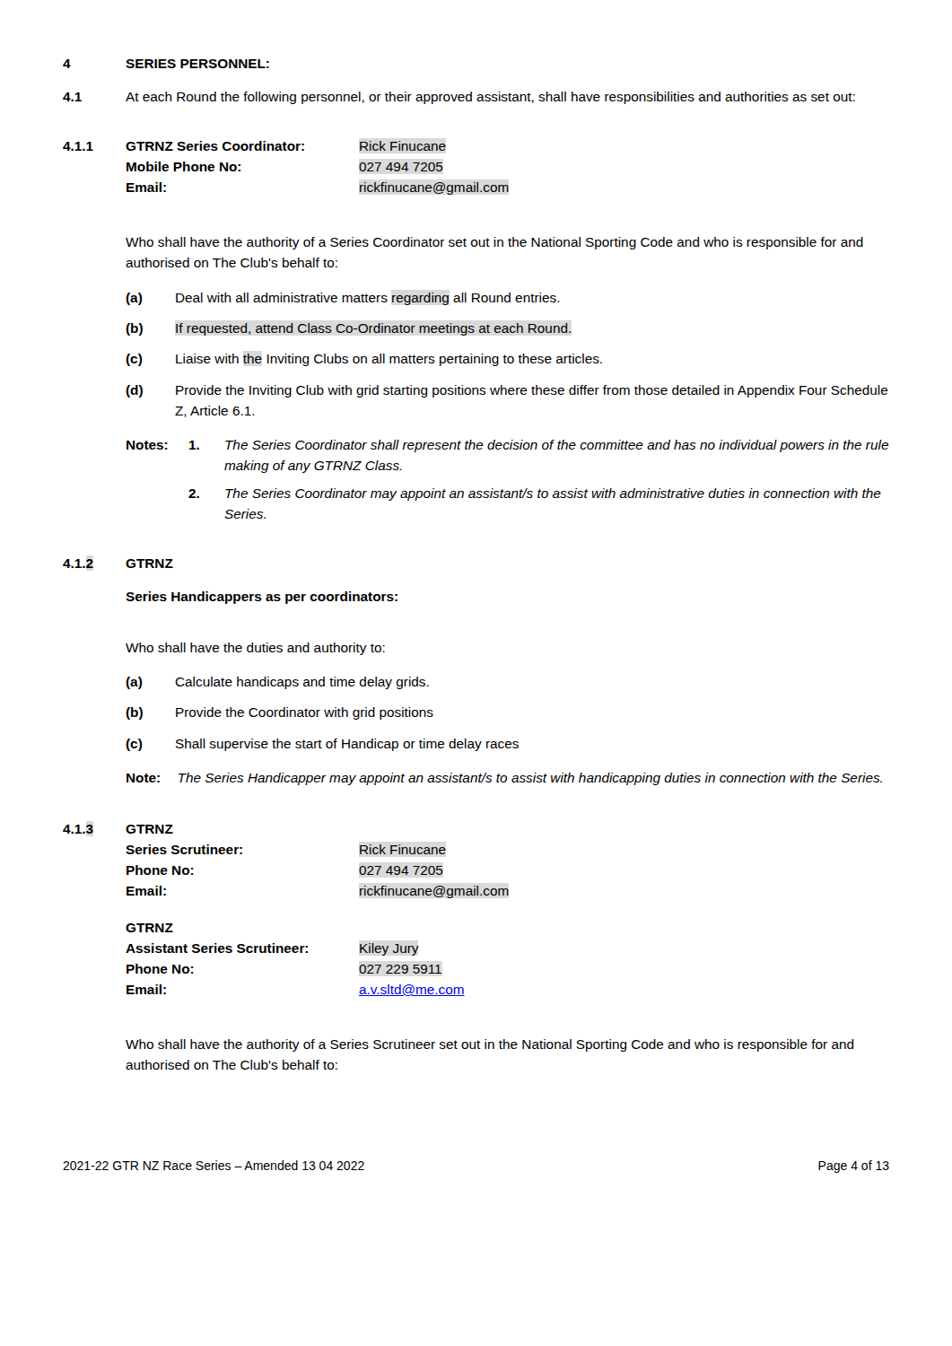4
SERIES PERSONNEL:
4.1
At each Round the following personnel, or their approved assistant, shall have responsibilities and authorities as set out:
4.1.1
GTRNZ Series Coordinator:
Rick Finucane
Mobile Phone No:
027 494 7205
Email:
rickfinucane@gmail.com
Who shall have the authority of a Series Coordinator set out in the National Sporting Code and who is responsible for and authorised on The Club's behalf to:
(a)
Deal with all administrative matters regarding all Round entries.
(b)
If requested, attend Class Co-Ordinator meetings at each Round.
(c)
Liaise with the Inviting Clubs on all matters pertaining to these articles.
(d)
Provide the Inviting Club with grid starting positions where these differ from those detailed in Appendix Four Schedule Z, Article 6.1.
Notes:
1.
The Series Coordinator shall represent the decision of the committee and has no individual powers in the rule making of any GTRNZ Class.
2.
The Series Coordinator may appoint an assistant/s to assist with administrative duties in connection with the Series.
4.1.2
GTRNZ
Series Handicappers as per coordinators:
Who shall have the duties and authority to:
(a)
Calculate handicaps and time delay grids.
(b)
Provide the Coordinator with grid positions
(c)
Shall supervise the start of Handicap or time delay races
Note: The Series Handicapper may appoint an assistant/s to assist with handicapping duties in connection with the Series.
4.1.3
GTRNZ
Series Scrutineer:
Rick Finucane
Phone No:
027 494 7205
Email:
rickfinucane@gmail.com
GTRNZ
Assistant Series Scrutineer:
Kiley Jury
Phone No:
027 229 5911
Email:
a.v.sltd@me.com
Who shall have the authority of a Series Scrutineer set out in the National Sporting Code and who is responsible for and authorised on The Club's behalf to:
2021-22 GTR NZ Race Series – Amended 13 04 2022
Page 4 of 13